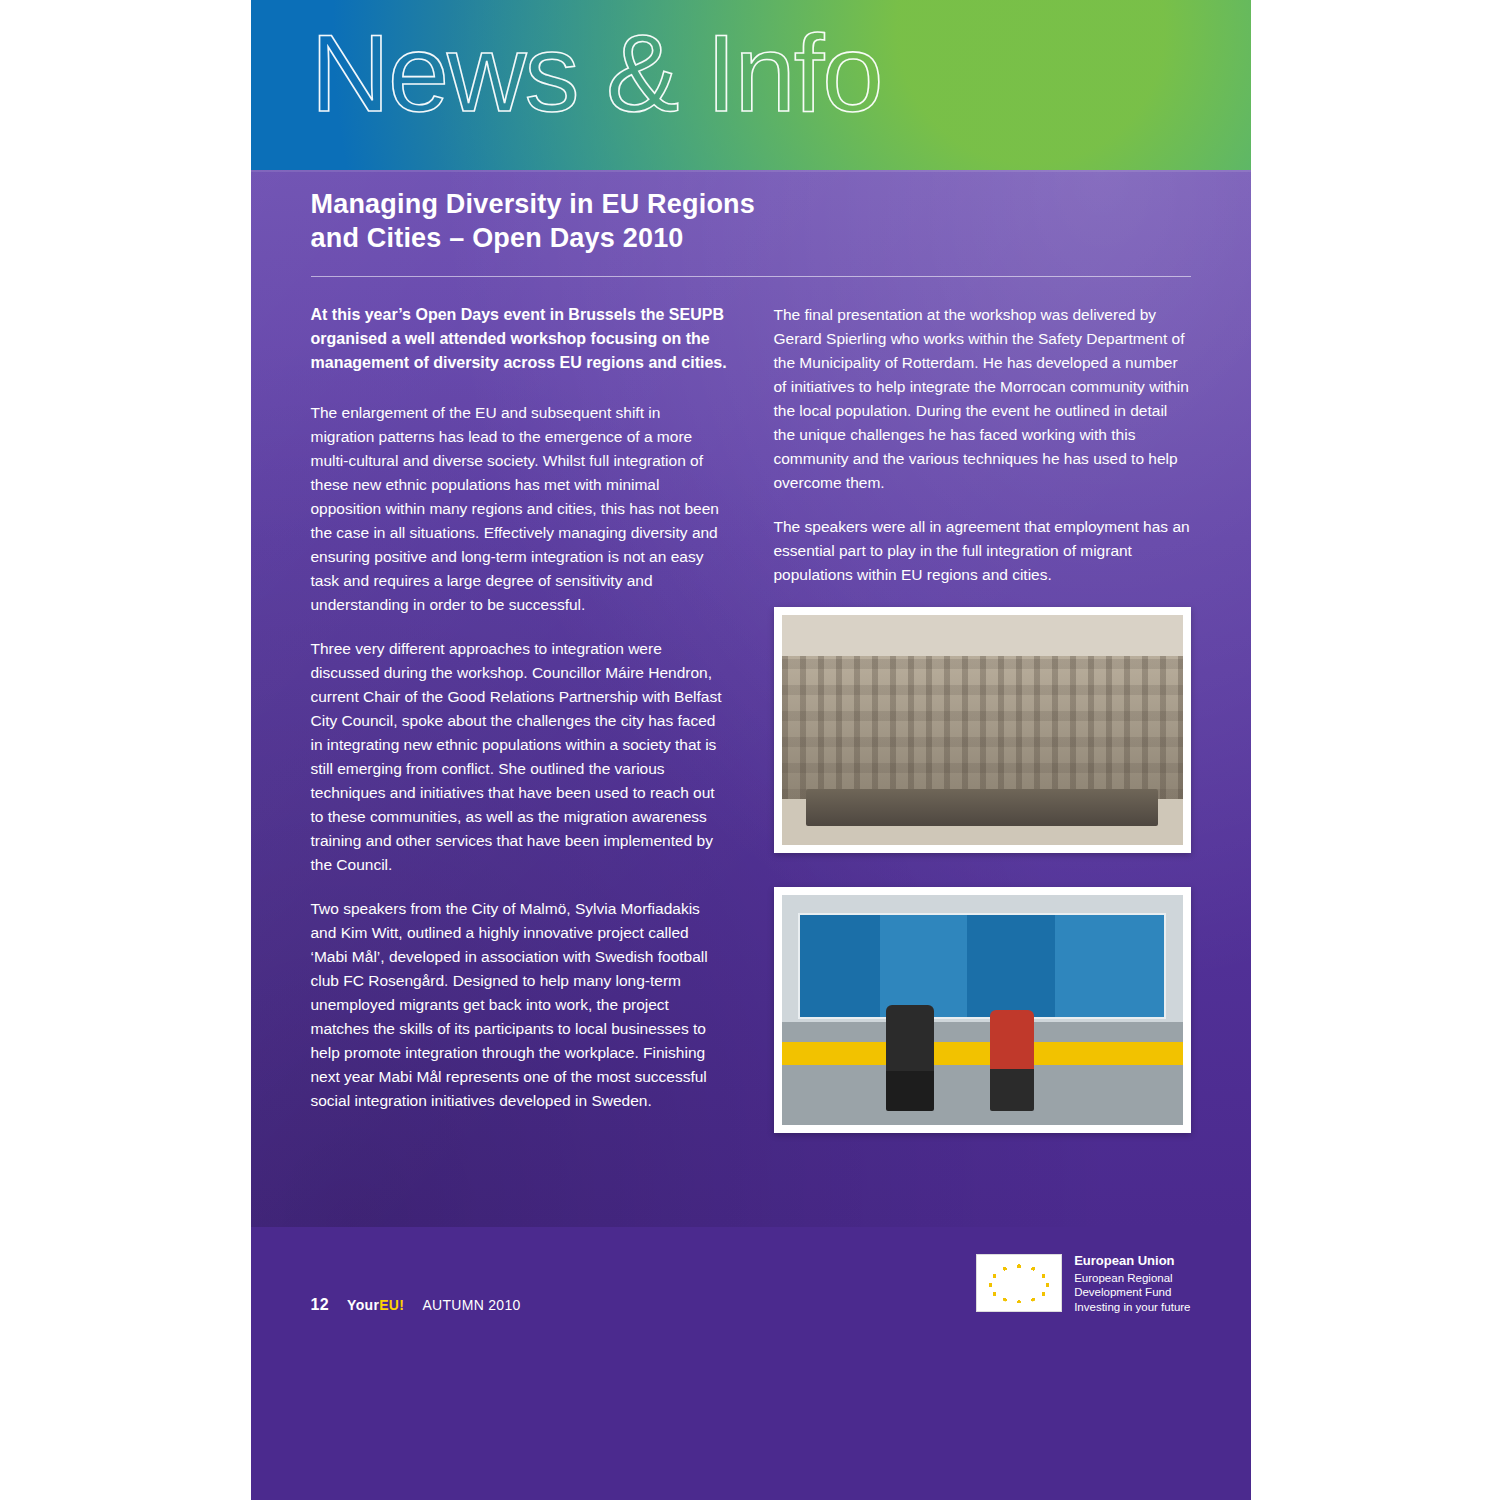News & Info
Managing Diversity in EU Regions
and Cities – Open Days 2010
At this year’s Open Days event in Brussels the SEUPB organised a well attended workshop focusing on the management of diversity across EU regions and cities.
The enlargement of the EU and subsequent shift in migration patterns has lead to the emergence of a more multi-cultural and diverse society. Whilst full integration of these new ethnic populations has met with minimal opposition within many regions and cities, this has not been the case in all situations. Effectively managing diversity and ensuring positive and long-term integration is not an easy task and requires a large degree of sensitivity and understanding in order to be successful.
Three very different approaches to integration were discussed during the workshop. Councillor Máire Hendron, current Chair of the Good Relations Partnership with Belfast City Council, spoke about the challenges the city has faced in integrating new ethnic populations within a society that is still emerging from conflict. She outlined the various techniques and initiatives that have been used to reach out to these communities, as well as the migration awareness training and other services that have been implemented by the Council.
Two speakers from the City of Malmö, Sylvia Morfiadakis and Kim Witt, outlined a highly innovative project called ‘Mabi Mål’, developed in association with Swedish football club FC Rosengård. Designed to help many long-term unemployed migrants get back into work, the project matches the skills of its participants to local businesses to help promote integration through the workplace. Finishing next year Mabi Mål represents one of the most successful social integration initiatives developed in Sweden.
The final presentation at the workshop was delivered by Gerard Spierling who works within the Safety Department of the Municipality of Rotterdam. He has developed a number of initiatives to help integrate the Morrocan community within the local population. During the event he outlined in detail the unique challenges he has faced working with this community and the various techniques he has used to help overcome them.
The speakers were all in agreement that employment has an essential part to play in the full integration of migrant populations within EU regions and cities.
12 Your EU! AUTUMN 2010
European Union European Regional
Development Fund
Investing in your future